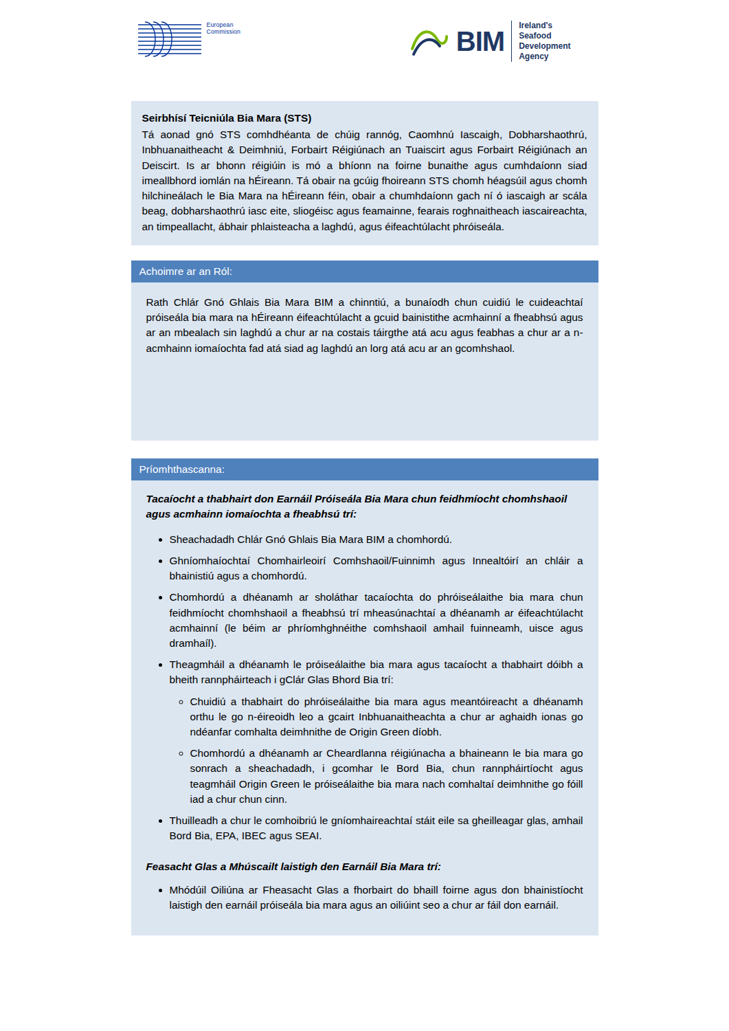European
Commission
BIM
Ireland's
Seafood
Development
Agency
Seirbhísí Teicniúla Bia Mara (STS) Tá aonad gnó STS comhdhéanta de chúig rannóg, Caomhnú Iascaigh, Dobharshaothrú, Inbhuanaitheacht & Deimhniú, Forbairt Réigiúnach an Tuaiscirt agus Forbairt Réigiúnach an Deiscirt. Is ar bhonn réigiúin is mó a bhíonn na foirne bunaithe agus cumhdaíonn siad imeallbhord iomlán na hÉireann. Tá obair na gcúig fhoireann STS chomh héagsúil agus chomh hilchineálach le Bia Mara na hÉireann féin, obair a chumhdaíonn gach ní ó iascaigh ar scála beag, dobharshaothrú iasc eite, sliogéisc agus feamainne, fearais roghnaitheach iascaireachta, an timpeallacht, ábhair phlaisteacha a laghdú, agus éifeachtúlacht phróiseála.
Achoimre ar an Ról:
Rath Chlár Gnó Ghlais Bia Mara BIM a chinntiú, a bunaíodh chun cuidiú le cuideachtaí próiseála bia mara na hÉireann éifeachtúlacht a gcuid bainistithe acmhainní a fheabhsú agus ar an mbealach sin laghdú a chur ar na costais táirgthe atá acu agus feabhas a chur ar a n-acmhainn iomaíochta fad atá siad ag laghdú an lorg atá acu ar an gcomhshaol.
Príomhthascanna:
Tacaíocht a thabhairt don Earnáil Próiseála Bia Mara chun feidhmíocht chomhshaoil agus acmhainn iomaíochta a fheabhsú trí:
Sheachadadh Chlár Gnó Ghlais Bia Mara BIM a chomhordú.
Ghníomhaíochtaí Chomhairleoirí Comhshaoil/Fuinnimh agus Innealtóirí an chláir a bhainistiú agus a chomhordú.
Chomhordú a dhéanamh ar sholáthar tacaíochta do phróiseálaithe bia mara chun feidhmíocht chomhshaoil a fheabhsú trí mheasúnachtaí a dhéanamh ar éifeachtúlacht acmhainní (le béim ar phríomhghnéithe comhshaoil amhail fuinneamh, uisce agus dramhaíl).
Theagmháil a dhéanamh le próiseálaithe bia mara agus tacaíocht a thabhairt dóibh a bheith rannpháirteach i gClár Glas Bhord Bia trí:
Chuidiú a thabhairt do phróiseálaithe bia mara agus meantóireacht a dhéanamh orthu le go n-éireoidh leo a gcairt Inbhuanaitheachta a chur ar aghaidh ionas go ndéanfar comhalta deimhnithe de Origin Green díobh.
Chomhordú a dhéanamh ar Cheardlanna réigiúnacha a bhaineann le bia mara go sonrach a sheachadadh, i gcomhar le Bord Bia, chun rannpháirtíocht agus teagmháil Origin Green le próiseálaithe bia mara nach comhaltaí deimhnithe go fóill iad a chur chun cinn.
Thuilleadh a chur le comhoibriú le gníomhaireachtaí stáit eile sa gheilleagar glas, amhail Bord Bia, EPA, IBEC agus SEAI.
Feasacht Glas a Mhúscailt laistigh den Earnáil Bia Mara trí:
Mhódúil Oiliúna ar Fheasacht Glas a fhorbairt do bhaill foirne agus don bhainistíocht laistigh den earnáil próiseála bia mara agus an oiliúint seo a chur ar fáil don earnáil.